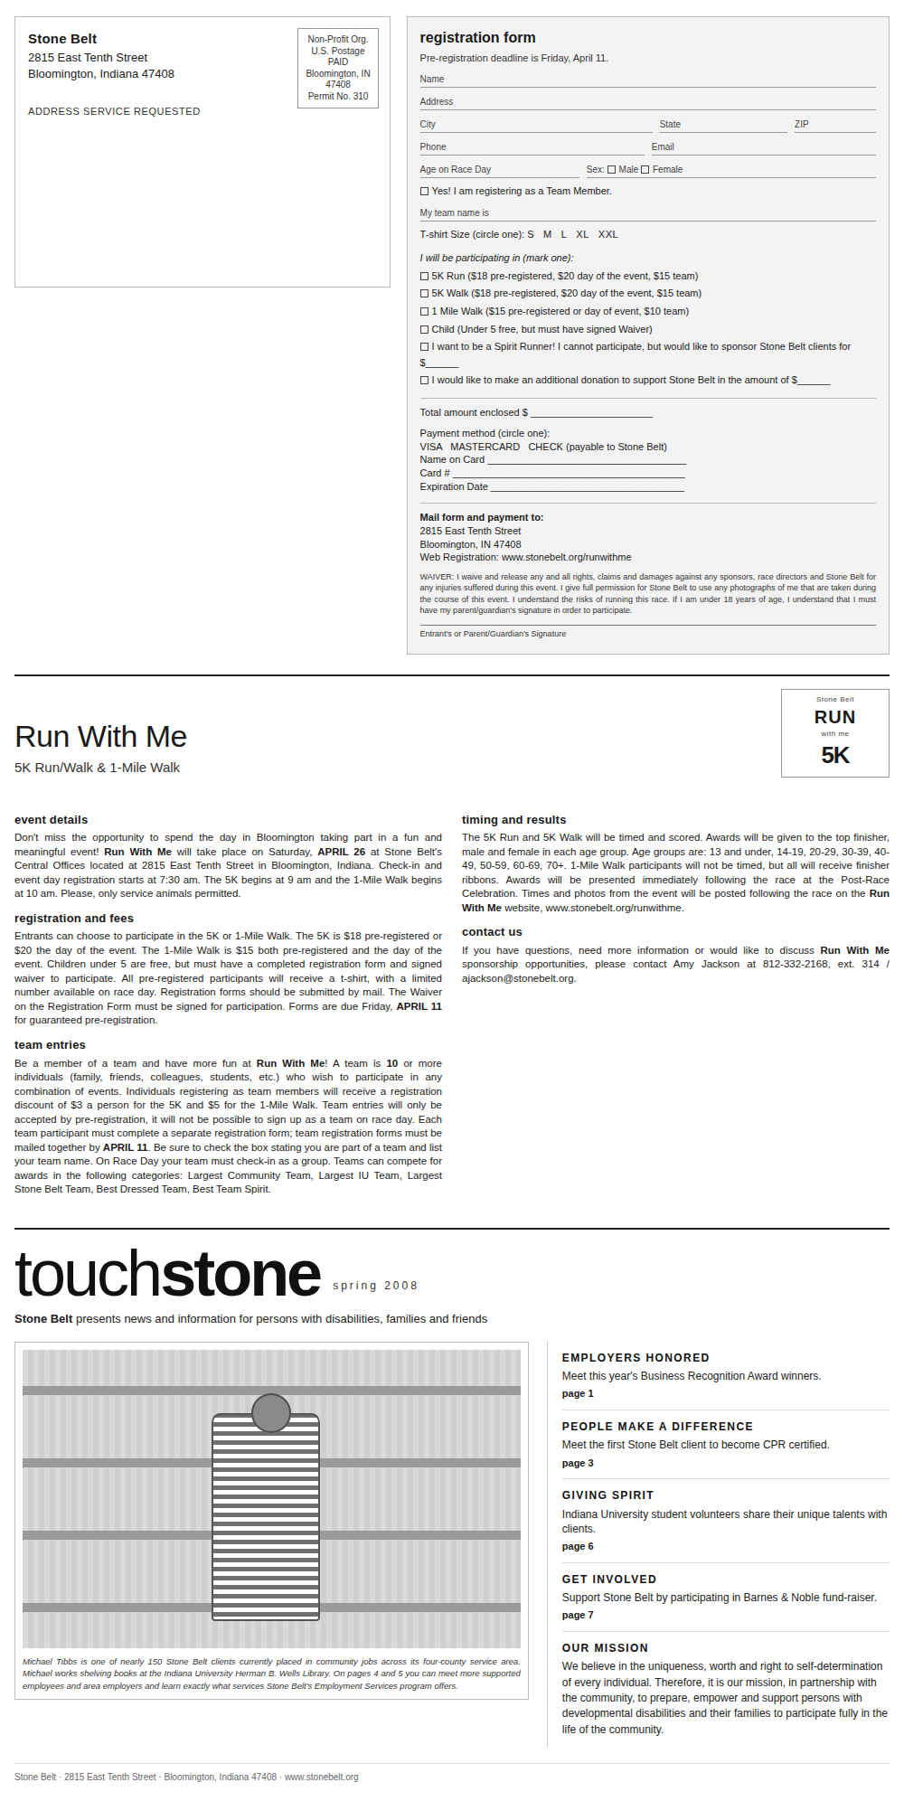Non-Profit Org.
U.S. Postage
PAID
Bloomington, IN
47408
Permit No. 310
Stone Belt
2815 East Tenth Street
Bloomington, Indiana 47408
Address Service Requested
registration form
Pre-registration deadline is Friday, April 11.
Name
Address
City
State
ZIP
Phone
Email
Age on Race Day
Sex: Male Female
Yes! I am registering as a Team Member.
My team name is
T-shirt Size (circle one): SMLXL XXL
I will be participating in (mark one):
5K Run ($18 pre-registered, $20 day of the event, $15 team)
5K Walk ($18 pre-registered, $20 day of the event, $15 team)
1 Mile Walk ($15 pre-registered or day of event, $10 team)
Child (Under 5 free, but must have signed Waiver)
I want to be a Spirit Runner! I cannot participate, but would like to sponsor Stone Belt clients for $______
I would like to make an additional donation to support Stone Belt in the amount of $______
Total amount enclosed $ ______________________
Payment method (circle one):
VISA MASTERCARD CHECK (payable to Stone Belt)
Name on Card ____________________________________
Card # __________________________________________
Expiration Date ___________________________________
Mail form and payment to:
2815 East Tenth Street
Bloomington, IN 47408
Web Registration: www.stonebelt.org/runwithme
WAIVER: I waive and release any and all rights, claims and damages against any sponsors, race directors and Stone Belt for any injuries suffered during this event. I give full permission for Stone Belt to use any photographs of me that are taken during the course of this event. I understand the risks of running this race. If I am under 18 years of age, I understand that I must have my parent/guardian's signature in order to participate.
Entrant's or Parent/Guardian's Signature
Run With Me
5K Run/Walk & 1-Mile Walk
Stone Belt
RUN
with me
5K
event details
Don't miss the opportunity to spend the day in Bloomington taking part in a fun and meaningful event! Run With Me will take place on Saturday, APRIL 26 at Stone Belt's Central Offices located at 2815 East Tenth Street in Bloomington, Indiana. Check-in and event day registration starts at 7:30 am. The 5K begins at 9 am and the 1-Mile Walk begins at 10 am. Please, only service animals permitted.
registration and fees
Entrants can choose to participate in the 5K or 1-Mile Walk. The 5K is $18 pre-registered or $20 the day of the event. The 1-Mile Walk is $15 both pre-registered and the day of the event. Children under 5 are free, but must have a completed registration form and signed waiver to participate. All pre-registered participants will receive a t-shirt, with a limited number available on race day. Registration forms should be submitted by mail. The Waiver on the Registration Form must be signed for participation. Forms are due Friday, APRIL 11 for guaranteed pre-registration.
team entries
Be a member of a team and have more fun at Run With Me! A team is 10 or more individuals (family, friends, colleagues, students, etc.) who wish to participate in any combination of events. Individuals registering as team members will receive a registration discount of $3 a person for the 5K and $5 for the 1-Mile Walk. Team entries will only be accepted by pre-registration, it will not be possible to sign up as a team on race day. Each team participant must complete a separate registration form; team registration forms must be mailed together by APRIL 11. Be sure to check the box stating you are part of a team and list your team name. On Race Day your team must check-in as a group. Teams can compete for awards in the following categories: Largest Community Team, Largest IU Team, Largest Stone Belt Team, Best Dressed Team, Best Team Spirit.
timing and results
The 5K Run and 5K Walk will be timed and scored. Awards will be given to the top finisher, male and female in each age group. Age groups are: 13 and under, 14-19, 20-29, 30-39, 40-49, 50-59, 60-69, 70+. 1-Mile Walk participants will not be timed, but all will receive finisher ribbons. Awards will be presented immediately following the race at the Post-Race Celebration. Times and photos from the event will be posted following the race on the Run With Me website, www.stonebelt.org/runwithme.
contact us
If you have questions, need more information or would like to discuss Run With Me sponsorship opportunities, please contact Amy Jackson at 812-332-2168, ext. 314 / ajackson@stonebelt.org.
touchstone
spring 2008
Stone Belt presents news and information for persons with disabilities, families and friends
Michael Tibbs is one of nearly 150 Stone Belt clients currently placed in community jobs across its four-county service area. Michael works shelving books at the Indiana University Herman B. Wells Library. On pages 4 and 5 you can meet more supported employees and area employers and learn exactly what services Stone Belt's Employment Services program offers.
Employers Honored
Meet this year's Business Recognition Award winners.
page 1
People Make a Difference
Meet the first Stone Belt client to become CPR certified.
page 3
Giving Spirit
Indiana University student volunteers share their unique talents with clients.
page 6
Get Involved
Support Stone Belt by participating in Barnes & Noble fund-raiser.
page 7
Our Mission
We believe in the uniqueness, worth and right to self-determination of every individual. Therefore, it is our mission, in partnership with the community, to prepare, empower and support persons with developmental disabilities and their families to participate fully in the life of the community.
Stone Belt · 2815 East Tenth Street · Bloomington, Indiana 47408 · www.stonebelt.org